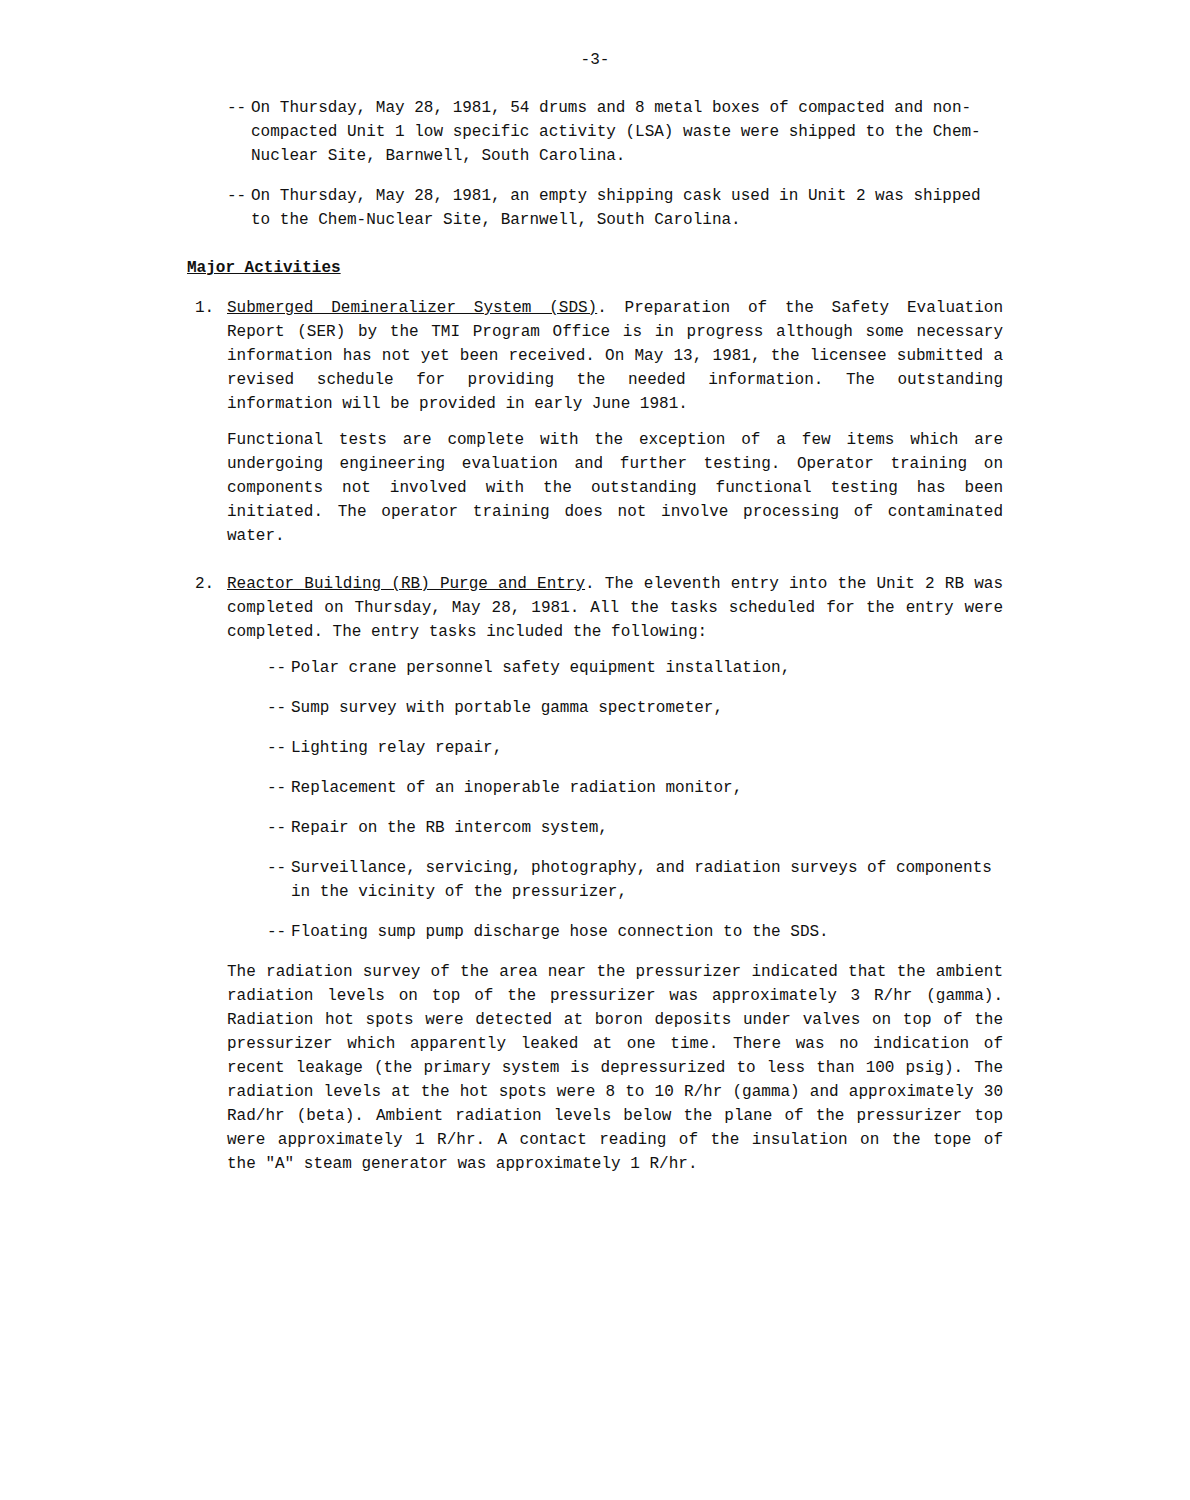-3-
On Thursday, May 28, 1981, 54 drums and 8 metal boxes of compacted and non-compacted Unit 1 low specific activity (LSA) waste were shipped to the Chem-Nuclear Site, Barnwell, South Carolina.
On Thursday, May 28, 1981, an empty shipping cask used in Unit 2 was shipped to the Chem-Nuclear Site, Barnwell, South Carolina.
Major Activities
Submerged Demineralizer System (SDS). Preparation of the Safety Evaluation Report (SER) by the TMI Program Office is in progress although some necessary information has not yet been received. On May 13, 1981, the licensee submitted a revised schedule for providing the needed information. The outstanding information will be provided in early June 1981.
Functional tests are complete with the exception of a few items which are undergoing engineering evaluation and further testing. Operator training on components not involved with the outstanding functional testing has been initiated. The operator training does not involve processing of contaminated water.
Reactor Building (RB) Purge and Entry. The eleventh entry into the Unit 2 RB was completed on Thursday, May 28, 1981. All the tasks scheduled for the entry were completed. The entry tasks included the following:
Polar crane personnel safety equipment installation,
Sump survey with portable gamma spectrometer,
Lighting relay repair,
Replacement of an inoperable radiation monitor,
Repair on the RB intercom system,
Surveillance, servicing, photography, and radiation surveys of components in the vicinity of the pressurizer,
Floating sump pump discharge hose connection to the SDS.
The radiation survey of the area near the pressurizer indicated that the ambient radiation levels on top of the pressurizer was approximately 3 R/hr (gamma). Radiation hot spots were detected at boron deposits under valves on top of the pressurizer which apparently leaked at one time. There was no indication of recent leakage (the primary system is depressurized to less than 100 psig). The radiation levels at the hot spots were 8 to 10 R/hr (gamma) and approximately 30 Rad/hr (beta). Ambient radiation levels below the plane of the pressurizer top were approximately 1 R/hr. A contact reading of the insulation on the tope of the "A" steam generator was approximately 1 R/hr.